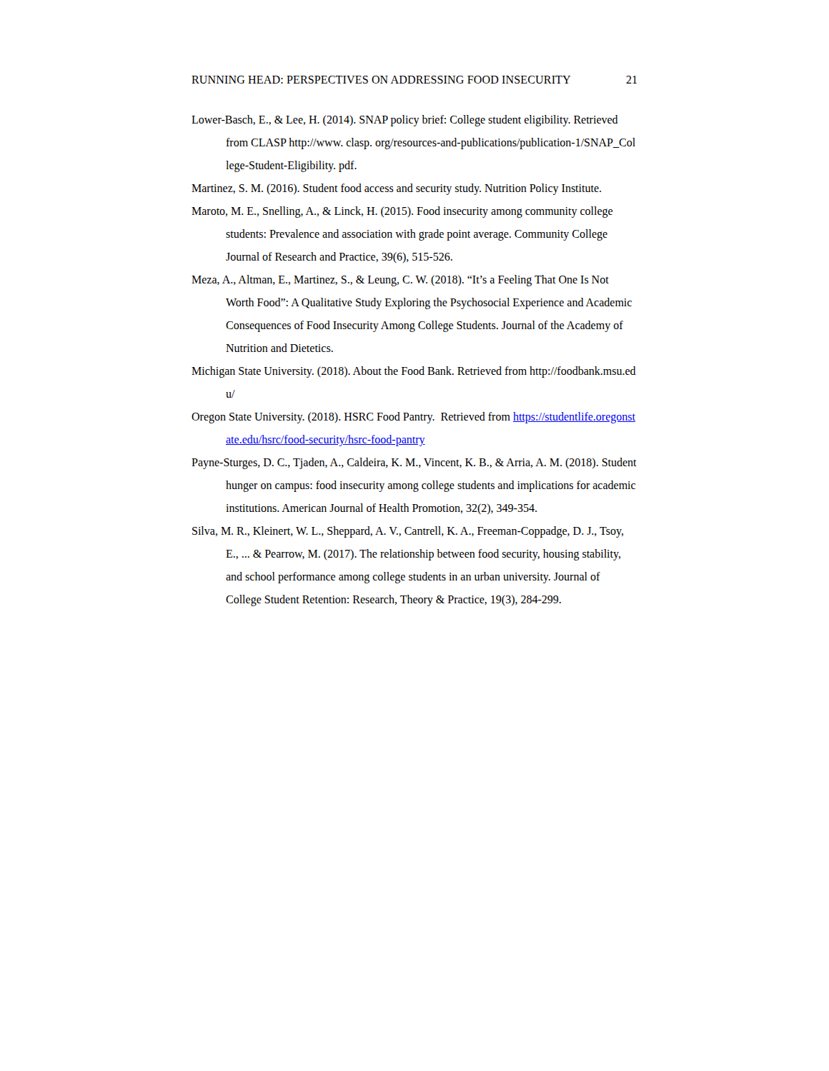Running head: PERSPECTIVES ON ADDRESSING FOOD INSECURITY 21
Lower-Basch, E., & Lee, H. (2014). SNAP policy brief: College student eligibility. Retrieved from CLASP http://www. clasp. org/resources-and-publications/publication-1/SNAP_College-Student-Eligibility. pdf.
Martinez, S. M. (2016). Student food access and security study. Nutrition Policy Institute.
Maroto, M. E., Snelling, A., & Linck, H. (2015). Food insecurity among community college students: Prevalence and association with grade point average. Community College Journal of Research and Practice, 39(6), 515-526.
Meza, A., Altman, E., Martinez, S., & Leung, C. W. (2018). “It’s a Feeling That One Is Not Worth Food”: A Qualitative Study Exploring the Psychosocial Experience and Academic Consequences of Food Insecurity Among College Students. Journal of the Academy of Nutrition and Dietetics.
Michigan State University. (2018). About the Food Bank. Retrieved from http://foodbank.msu.edu/
Oregon State University. (2018). HSRC Food Pantry. Retrieved from https://studentlife.oregonstate.edu/hsrc/food-security/hsrc-food-pantry
Payne-Sturges, D. C., Tjaden, A., Caldeira, K. M., Vincent, K. B., & Arria, A. M. (2018). Student hunger on campus: food insecurity among college students and implications for academic institutions. American Journal of Health Promotion, 32(2), 349-354.
Silva, M. R., Kleinert, W. L., Sheppard, A. V., Cantrell, K. A., Freeman-Coppadge, D. J., Tsoy, E., ... & Pearrow, M. (2017). The relationship between food security, housing stability, and school performance among college students in an urban university. Journal of College Student Retention: Research, Theory & Practice, 19(3), 284-299.